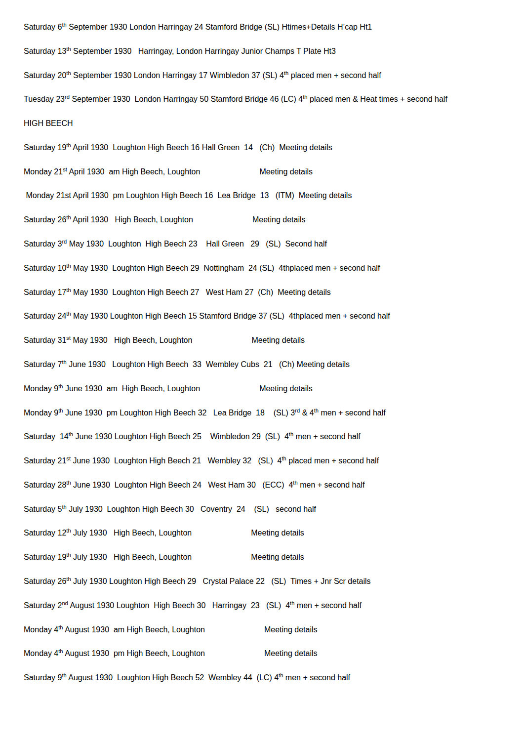Saturday 6th September 1930 London Harringay 24 Stamford Bridge (SL) Htimes+Details H’cap Ht1
Saturday 13th September 1930 Harringay, London Harringay Junior Champs T Plate Ht3
Saturday 20th September 1930 London Harringay 17 Wimbledon 37 (SL) 4th placed men + second half
Tuesday 23rd September 1930 London Harringay 50 Stamford Bridge 46 (LC) 4th placed men & Heat times + second half
HIGH BEECH
Saturday 19th April 1930 Loughton High Beech 16 Hall Green 14 (Ch) Meeting details
Monday 21st April 1930 am High Beech, Loughton Meeting details
Monday 21st April 1930 pm Loughton High Beech 16 Lea Bridge 13 (ITM) Meeting details
Saturday 26th April 1930 High Beech, Loughton Meeting details
Saturday 3rd May 1930 Loughton High Beech 23 Hall Green 29 (SL) Second half
Saturday 10th May 1930 Loughton High Beech 29 Nottingham 24 (SL) 4thplaced men + second half
Saturday 17th May 1930 Loughton High Beech 27 West Ham 27 (Ch) Meeting details
Saturday 24th May 1930 Loughton High Beech 15 Stamford Bridge 37 (SL) 4thplaced men + second half
Saturday 31st May 1930 High Beech, Loughton Meeting details
Saturday 7th June 1930 Loughton High Beech 33 Wembley Cubs 21 (Ch) Meeting details
Monday 9th June 1930 am High Beech, Loughton Meeting details
Monday 9th June 1930 pm Loughton High Beech 32 Lea Bridge 18 (SL) 3rd & 4th men + second half
Saturday 14th June 1930 Loughton High Beech 25 Wimbledon 29 (SL) 4th men + second half
Saturday 21st June 1930 Loughton High Beech 21 Wembley 32 (SL) 4th placed men + second half
Saturday 28th June 1930 Loughton High Beech 24 West Ham 30 (ECC) 4th men + second half
Saturday 5th July 1930 Loughton High Beech 30 Coventry 24 (SL) second half
Saturday 12th July 1930 High Beech, Loughton Meeting details
Saturday 19th July 1930 High Beech, Loughton Meeting details
Saturday 26th July 1930 Loughton High Beech 29 Crystal Palace 22 (SL) Times + Jnr Scr details
Saturday 2nd August 1930 Loughton High Beech 30 Harringay 23 (SL) 4th men + second half
Monday 4th August 1930 am High Beech, Loughton Meeting details
Monday 4th August 1930 pm High Beech, Loughton Meeting details
Saturday 9th August 1930 Loughton High Beech 52 Wembley 44 (LC) 4th men + second half